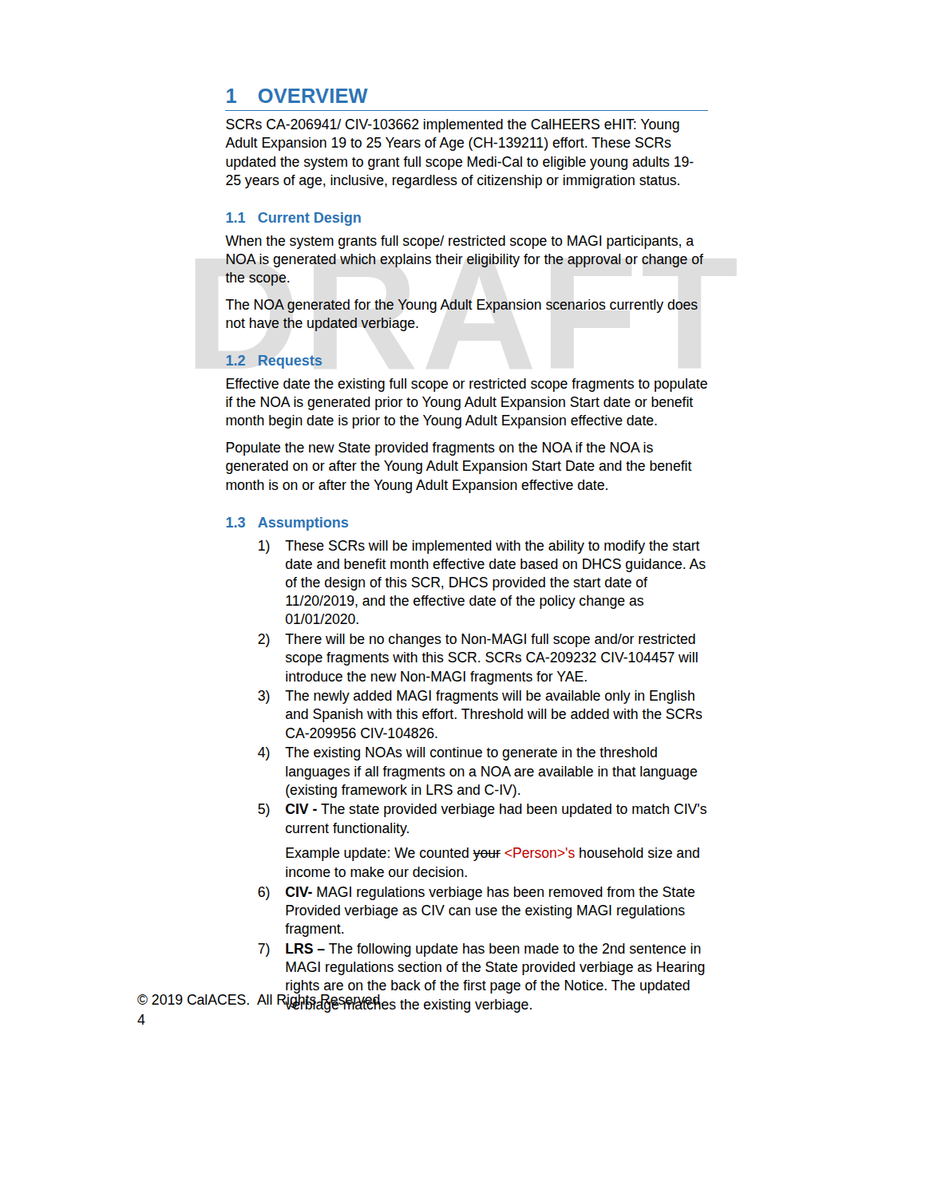DRAFT
1 OVERVIEW
SCRs CA-206941/ CIV-103662 implemented the CalHEERS eHIT: Young Adult Expansion 19 to 25 Years of Age (CH-139211) effort. These SCRs updated the system to grant full scope Medi-Cal to eligible young adults 19-25 years of age, inclusive, regardless of citizenship or immigration status.
1.1 Current Design
When the system grants full scope/ restricted scope to MAGI participants, a NOA is generated which explains their eligibility for the approval or change of the scope.
The NOA generated for the Young Adult Expansion scenarios currently does not have the updated verbiage.
1.2 Requests
Effective date the existing full scope or restricted scope fragments to populate if the NOA is generated prior to Young Adult Expansion Start date or benefit month begin date is prior to the Young Adult Expansion effective date.
Populate the new State provided fragments on the NOA if the NOA is generated on or after the Young Adult Expansion Start Date and the benefit month is on or after the Young Adult Expansion effective date.
1.3 Assumptions
These SCRs will be implemented with the ability to modify the start date and benefit month effective date based on DHCS guidance. As of the design of this SCR, DHCS provided the start date of 11/20/2019, and the effective date of the policy change as 01/01/2020.
There will be no changes to Non-MAGI full scope and/or restricted scope fragments with this SCR. SCRs CA-209232 CIV-104457 will introduce the new Non-MAGI fragments for YAE.
The newly added MAGI fragments will be available only in English and Spanish with this effort. Threshold will be added with the SCRs CA-209956 CIV-104826.
The existing NOAs will continue to generate in the threshold languages if all fragments on a NOA are available in that language (existing framework in LRS and C-IV).
CIV - The state provided verbiage had been updated to match CIV's current functionality.
Example update: We counted your <Person>'s household size and income to make our decision.
CIV- MAGI regulations verbiage has been removed from the State Provided verbiage as CIV can use the existing MAGI regulations fragment.
LRS – The following update has been made to the 2nd sentence in MAGI regulations section of the State provided verbiage as Hearing rights are on the back of the first page of the Notice. The updated verbiage matches the existing verbiage.
© 2019 CalACES. All Rights Reserved.
4